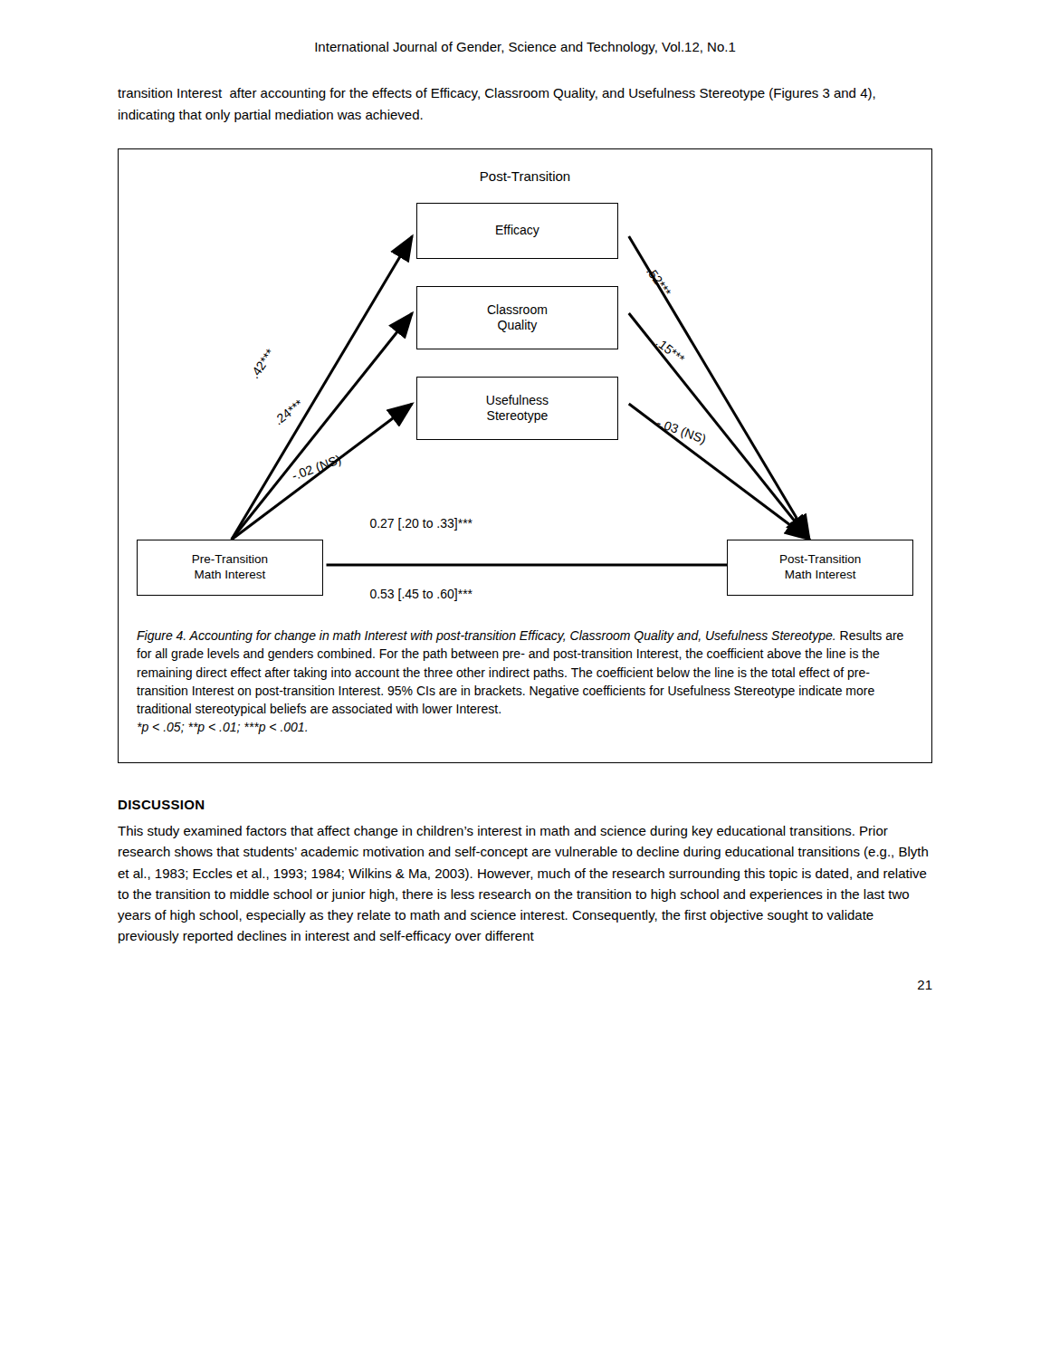International Journal of Gender, Science and Technology, Vol.12, No.1
transition Interest after accounting for the effects of Efficacy, Classroom Quality, and Usefulness Stereotype (Figures 3 and 4), indicating that only partial mediation was achieved.
Post-Transition
Efficacy
Classroom
Quality
Usefulness
Stereotype
Pre-Transition
Math Interest
Post-Transition
Math Interest
.42***
.24***
-.02 (NS)
.52***
.15***
-.03 (NS)
0.27 [.20 to .33]***
0.53 [.45 to .60]***
Figure 4. Accounting for change in math Interest with post-transition Efficacy, Classroom Quality and, Usefulness Stereotype. Results are for all grade levels and genders combined. For the path between pre- and post-transition Interest, the coefficient above the line is the remaining direct effect after taking into account the three other indirect paths. The coefficient below the line is the total effect of pre-transition Interest on post-transition Interest. 95% CIs are in brackets. Negative coefficients for Usefulness Stereotype indicate more traditional stereotypical beliefs are associated with lower Interest.
*p < .05; **p < .01; ***p < .001.
DISCUSSION
This study examined factors that affect change in children’s interest in math and science during key educational transitions. Prior research shows that students’ academic motivation and self-concept are vulnerable to decline during educational transitions (e.g., Blyth et al., 1983; Eccles et al., 1993; 1984; Wilkins & Ma, 2003). However, much of the research surrounding this topic is dated, and relative to the transition to middle school or junior high, there is less research on the transition to high school and experiences in the last two years of high school, especially as they relate to math and science interest. Consequently, the first objective sought to validate previously reported declines in interest and self-efficacy over different
21